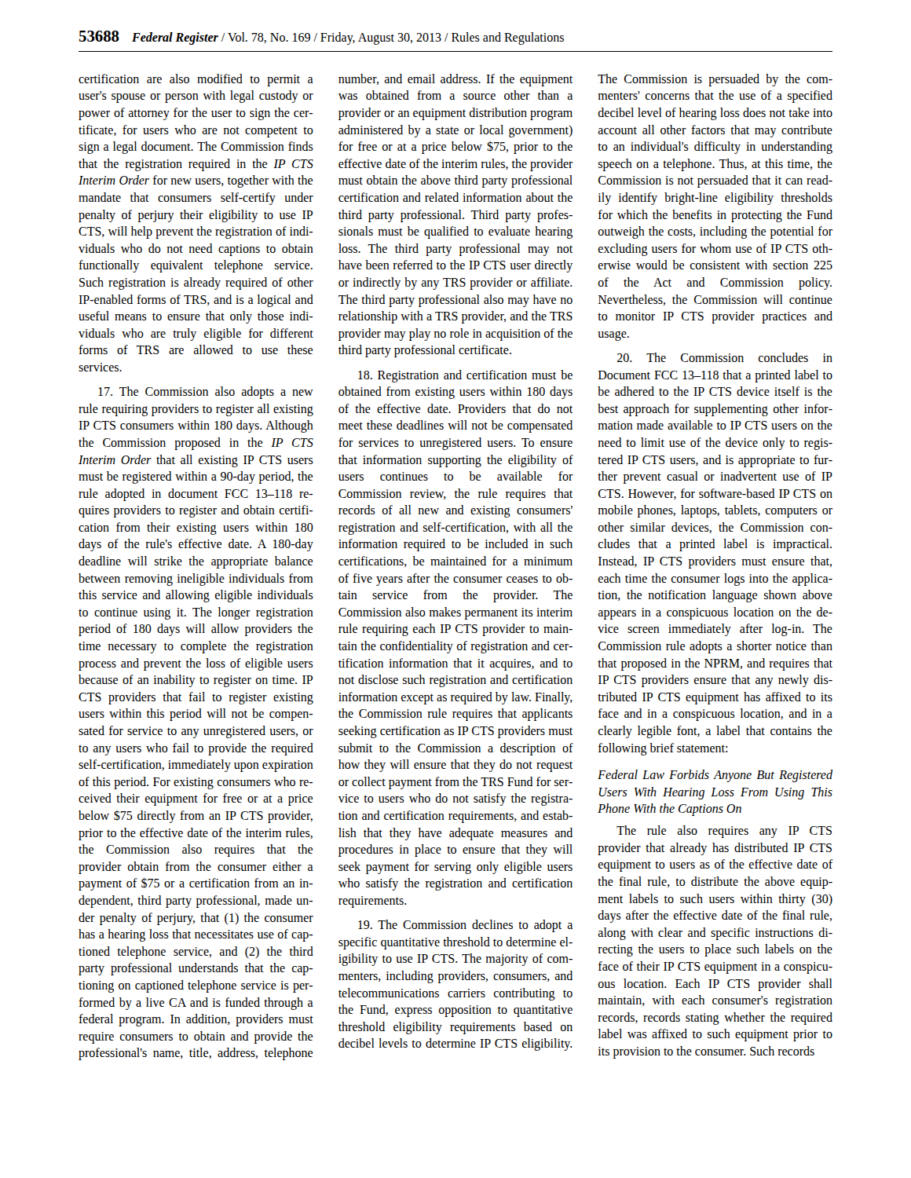53688 Federal Register / Vol. 78, No. 169 / Friday, August 30, 2013 / Rules and Regulations
certification are also modified to permit a user's spouse or person with legal custody or power of attorney for the user to sign the certificate, for users who are not competent to sign a legal document. The Commission finds that the registration required in the IP CTS Interim Order for new users, together with the mandate that consumers self-certify under penalty of perjury their eligibility to use IP CTS, will help prevent the registration of individuals who do not need captions to obtain functionally equivalent telephone service. Such registration is already required of other IP-enabled forms of TRS, and is a logical and useful means to ensure that only those individuals who are truly eligible for different forms of TRS are allowed to use these services.
17. The Commission also adopts a new rule requiring providers to register all existing IP CTS consumers within 180 days. Although the Commission proposed in the IP CTS Interim Order that all existing IP CTS users must be registered within a 90-day period, the rule adopted in document FCC 13–118 requires providers to register and obtain certification from their existing users within 180 days of the rule's effective date. A 180-day deadline will strike the appropriate balance between removing ineligible individuals from this service and allowing eligible individuals to continue using it. The longer registration period of 180 days will allow providers the time necessary to complete the registration process and prevent the loss of eligible users because of an inability to register on time. IP CTS providers that fail to register existing users within this period will not be compensated for service to any unregistered users, or to any users who fail to provide the required self-certification, immediately upon expiration of this period. For existing consumers who received their equipment for free or at a price below $75 directly from an IP CTS provider, prior to the effective date of the interim rules, the Commission also requires that the provider obtain from the consumer either a payment of $75 or a certification from an independent, third party professional, made under penalty of perjury, that (1) the consumer has a hearing loss that necessitates use of captioned telephone service, and (2) the third party professional understands that the captioning on captioned telephone service is performed by a live CA and is funded through a federal program. In addition, providers must require consumers to obtain and provide the professional's name, title, address, telephone number, and email address. If the equipment was obtained from a source other than a provider or an equipment distribution program administered by a state or local government) for free or at a price below $75, prior to the effective date of the interim rules, the provider must obtain the above third party professional certification and related information about the third party professional. Third party professionals must be qualified to evaluate hearing loss. The third party professional may not have been referred to the IP CTS user directly or indirectly by any TRS provider or affiliate. The third party professional also may have no relationship with a TRS provider, and the TRS provider may play no role in acquisition of the third party professional certificate.
18. Registration and certification must be obtained from existing users within 180 days of the effective date. Providers that do not meet these deadlines will not be compensated for services to unregistered users. To ensure that information supporting the eligibility of users continues to be available for Commission review, the rule requires that records of all new and existing consumers' registration and self-certification, with all the information required to be included in such certifications, be maintained for a minimum of five years after the consumer ceases to obtain service from the provider. The Commission also makes permanent its interim rule requiring each IP CTS provider to maintain the confidentiality of registration and certification information that it acquires, and to not disclose such registration and certification information except as required by law. Finally, the Commission rule requires that applicants seeking certification as IP CTS providers must submit to the Commission a description of how they will ensure that they do not request or collect payment from the TRS Fund for service to users who do not satisfy the registration and certification requirements, and establish that they have adequate measures and procedures in place to ensure that they will seek payment for serving only eligible users who satisfy the registration and certification requirements.
19. The Commission declines to adopt a specific quantitative threshold to determine eligibility to use IP CTS. The majority of commenters, including providers, consumers, and telecommunications carriers contributing to the Fund, express opposition to quantitative threshold eligibility requirements based on decibel levels to determine IP CTS eligibility. The Commission is persuaded by the commenters' concerns that the use of a specified decibel level of hearing loss does not take into account all other factors that may contribute to an individual's difficulty in understanding speech on a telephone. Thus, at this time, the Commission is not persuaded that it can readily identify bright-line eligibility thresholds for which the benefits in protecting the Fund outweigh the costs, including the potential for excluding users for whom use of IP CTS otherwise would be consistent with section 225 of the Act and Commission policy. Nevertheless, the Commission will continue to monitor IP CTS provider practices and usage.
20. The Commission concludes in Document FCC 13–118 that a printed label to be adhered to the IP CTS device itself is the best approach for supplementing other information made available to IP CTS users on the need to limit use of the device only to registered IP CTS users, and is appropriate to further prevent casual or inadvertent use of IP CTS. However, for software-based IP CTS on mobile phones, laptops, tablets, computers or other similar devices, the Commission concludes that a printed label is impractical. Instead, IP CTS providers must ensure that, each time the consumer logs into the application, the notification language shown above appears in a conspicuous location on the device screen immediately after log-in. The Commission rule adopts a shorter notice than that proposed in the NPRM, and requires that IP CTS providers ensure that any newly distributed IP CTS equipment has affixed to its face and in a conspicuous location, and in a clearly legible font, a label that contains the following brief statement:
Federal Law Forbids Anyone But Registered Users With Hearing Loss From Using This Phone With the Captions On
The rule also requires any IP CTS provider that already has distributed IP CTS equipment to users as of the effective date of the final rule, to distribute the above equipment labels to such users within thirty (30) days after the effective date of the final rule, along with clear and specific instructions directing the users to place such labels on the face of their IP CTS equipment in a conspicuous location. Each IP CTS provider shall maintain, with each consumer's registration records, records stating whether the required label was affixed to such equipment prior to its provision to the consumer. Such records